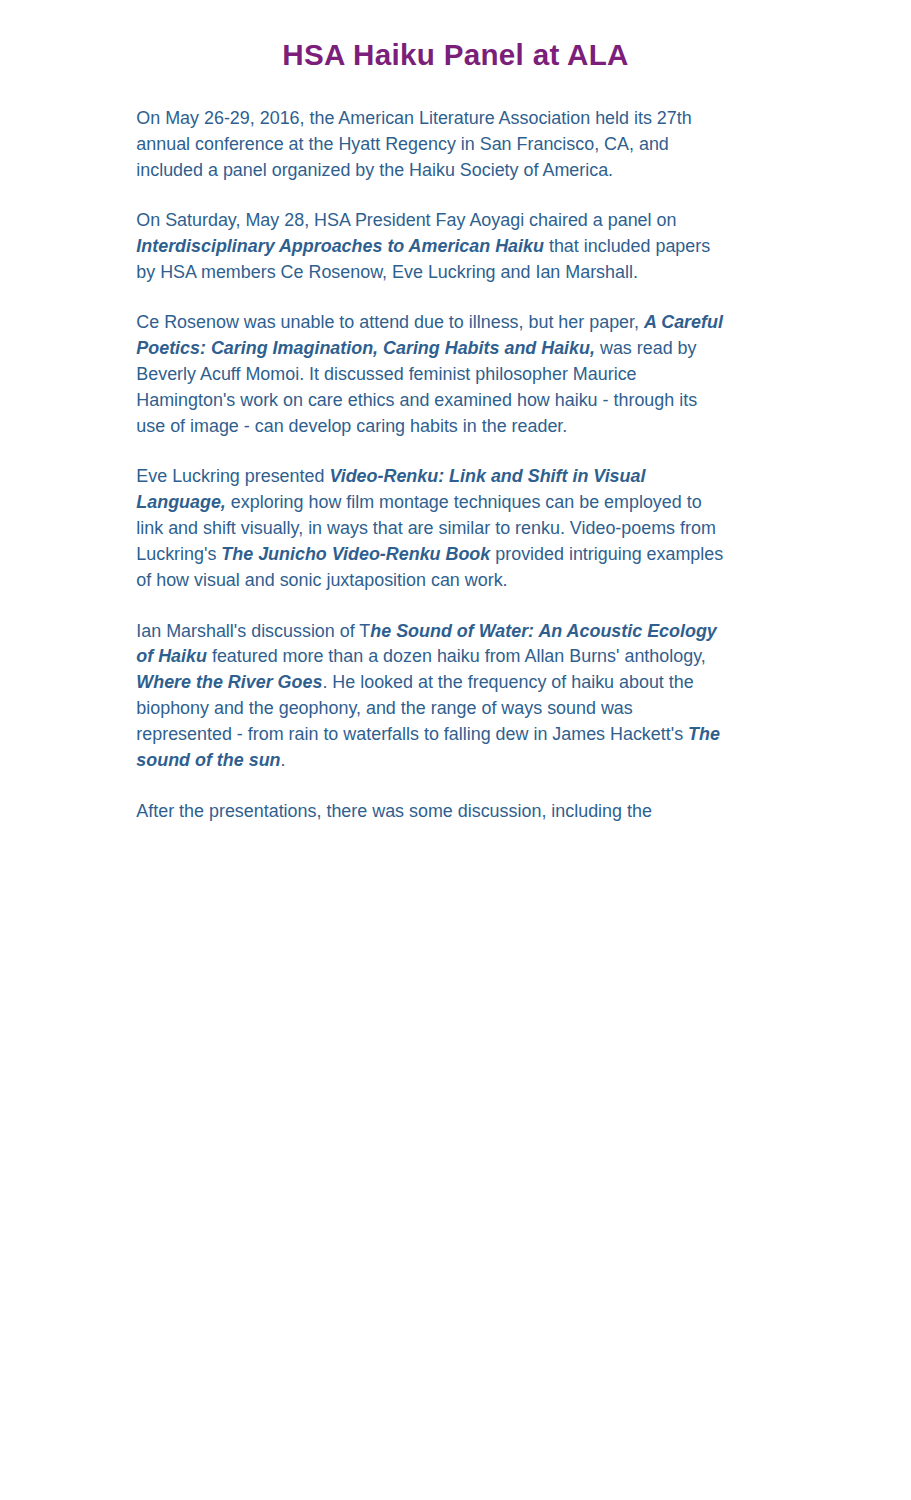HSA Haiku Panel at ALA
On May 26-29, 2016, the American Literature Association held its 27th annual conference at the Hyatt Regency in San Francisco, CA, and included a panel organized by the Haiku Society of America.
On Saturday, May 28, HSA President Fay Aoyagi chaired a panel on Interdisciplinary Approaches to American Haiku that included papers by HSA members Ce Rosenow, Eve Luckring and Ian Marshall.
Ce Rosenow was unable to attend due to illness, but her paper, A Careful Poetics: Caring Imagination, Caring Habits and Haiku, was read by Beverly Acuff Momoi. It discussed feminist philosopher Maurice Hamington's work on care ethics and examined how haiku - through its use of image - can develop caring habits in the reader.
Eve Luckring presented Video-Renku: Link and Shift in Visual Language, exploring how film montage techniques can be employed to link and shift visually, in ways that are similar to renku. Video-poems from Luckring's The Junicho Video-Renku Book provided intriguing examples of how visual and sonic juxtaposition can work.
Ian Marshall's discussion of The Sound of Water: An Acoustic Ecology of Haiku featured more than a dozen haiku from Allan Burns' anthology, Where the River Goes. He looked at the frequency of haiku about the biophony and the geophony, and the range of ways sound was represented - from rain to waterfalls to falling dew in James Hackett's The sound of the sun.
After the presentations, there was some discussion, including the